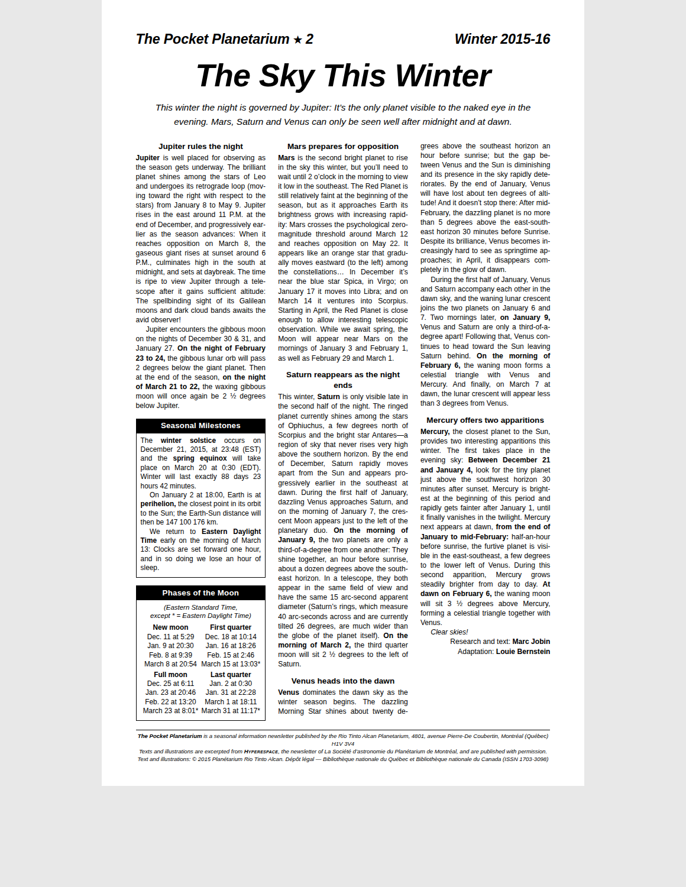The Pocket Planetarium ★ 2
Winter 2015-16
The Sky This Winter
This winter the night is governed by Jupiter: It’s the only planet visible to the naked eye in the evening. Mars, Saturn and Venus can only be seen well after midnight and at dawn.
Jupiter rules the night
Jupiter is well placed for observing as the season gets underway. The brilliant planet shines among the stars of Leo and undergoes its retrograde loop (moving toward the right with respect to the stars) from January 8 to May 9. Jupiter rises in the east around 11 P.M. at the end of December, and progressively earlier as the season advances: When it reaches opposition on March 8, the gaseous giant rises at sunset around 6 P.M., culminates high in the south at midnight, and sets at daybreak. The time is ripe to view Jupiter through a telescope after it gains sufficient altitude: The spellbinding sight of its Galilean moons and dark cloud bands awaits the avid observer!
Jupiter encounters the gibbous moon on the nights of December 30 & 31, and January 27. On the night of February 23 to 24, the gibbous lunar orb will pass 2 degrees below the giant planet. Then at the end of the season, on the night of March 21 to 22, the waxing gibbous moon will once again be 2 ½ degrees below Jupiter.
Seasonal Milestones
The winter solstice occurs on December 21, 2015, at 23:48 (EST) and the spring equinox will take place on March 20 at 0:30 (EDT). Winter will last exactly 88 days 23 hours 42 minutes.
On January 2 at 18:00, Earth is at perihelion, the closest point in its orbit to the Sun; the Earth-Sun distance will then be 147 100 176 km.
We return to Eastern Daylight Time early on the morning of March 13: Clocks are set forward one hour, and in so doing we lose an hour of sleep.
Phases of the Moon
(Eastern Standard Time,
except * = Eastern Daylight Time)
| New moon | First quarter |
| Dec. 11 at 5:29 | Dec. 18 at 10:14 |
| Jan. 9 at 20:30 | Jan. 16 at 18:26 |
| Feb. 8 at 9:39 | Feb. 15 at 2:46 |
| March 8 at 20:54 | March 15 at 13:03* |
| Full moon | Last quarter |
| Dec. 25 at 6:11 | Jan. 2 at 0:30 |
| Jan. 23 at 20:46 | Jan. 31 at 22:28 |
| Feb. 22 at 13:20 | March 1 at 18:11 |
| March 23 at 8:01* | March 31 at 11:17* |
Mars prepares for opposition
Mars is the second bright planet to rise in the sky this winter, but you’ll need to wait until 2 o’clock in the morning to view it low in the southeast. The Red Planet is still relatively faint at the beginning of the season, but as it approaches Earth its brightness grows with increasing rapidity: Mars crosses the psychological zero-magnitude threshold around March 12 and reaches opposition on May 22. It appears like an orange star that gradually moves eastward (to the left) among the constellations… In December it’s near the blue star Spica, in Virgo; on January 17 it moves into Libra; and on March 14 it ventures into Scorpius. Starting in April, the Red Planet is close enough to allow interesting telescopic observation. While we await spring, the Moon will appear near Mars on the mornings of January 3 and February 1, as well as February 29 and March 1.
Saturn reappears as the night ends
This winter, Saturn is only visible late in the second half of the night. The ringed planet currently shines among the stars of Ophiuchus, a few degrees north of Scorpius and the bright star Antares—a region of sky that never rises very high above the southern horizon. By the end of December, Saturn rapidly moves apart from the Sun and appears progressively earlier in the southeast at dawn. During the first half of January, dazzling Venus approaches Saturn, and on the morning of January 7, the crescent Moon appears just to the left of the planetary duo. On the morning of January 9, the two planets are only a third-of-a-degree from one another: They shine together, an hour before sunrise, about a dozen degrees above the southeast horizon. In a telescope, they both appear in the same field of view and have the same 15 arc-second apparent diameter (Saturn’s rings, which measure 40 arc-seconds across and are currently tilted 26 degrees, are much wider than the globe of the planet itself). On the morning of March 2, the third quarter moon will sit 2 ½ degrees to the left of Saturn.
Venus heads into the dawn
Venus dominates the dawn sky as the winter season begins. The dazzling Morning Star shines about twenty degrees above the southeast horizon an hour before sunrise; but the gap between Venus and the Sun is diminishing and its presence in the sky rapidly deteriorates. By the end of January, Venus will have lost about ten degrees of altitude! And it doesn’t stop there: After mid-February, the dazzling planet is no more than 5 degrees above the east-southeast horizon 30 minutes before Sunrise. Despite its brilliance, Venus becomes increasingly hard to see as springtime approaches; in April, it disappears completely in the glow of dawn.
During the first half of January, Venus and Saturn accompany each other in the dawn sky, and the waning lunar crescent joins the two planets on January 6 and 7. Two mornings later, on January 9, Venus and Saturn are only a third-of-a-degree apart! Following that, Venus continues to head toward the Sun leaving Saturn behind. On the morning of February 6, the waning moon forms a celestial triangle with Venus and Mercury. And finally, on March 7 at dawn, the lunar crescent will appear less than 3 degrees from Venus.
Mercury offers two apparitions
Mercury, the closest planet to the Sun, provides two interesting apparitions this winter. The first takes place in the evening sky: Between December 21 and January 4, look for the tiny planet just above the southwest horizon 30 minutes after sunset. Mercury is brightest at the beginning of this period and rapidly gets fainter after January 1, until it finally vanishes in the twilight. Mercury next appears at dawn, from the end of January to mid-February: half-an-hour before sunrise, the furtive planet is visible in the east-southeast, a few degrees to the lower left of Venus. During this second apparition, Mercury grows steadily brighter from day to day. At dawn on February 6, the waning moon will sit 3 ½ degrees above Mercury, forming a celestial triangle together with Venus.
Clear skies!
Research and text: Marc Jobin
Adaptation: Louie Bernstein
The Pocket Planetarium is a seasonal information newsletter published by the Rio Tinto Alcan Planetarium, 4801, avenue Pierre-De Coubertin, Montréal (Québec) H1V 3V4
Texts and illustrations are excerpted from Hyperespace, the newsletter of La Société d’astronomie du Planétarium de Montréal, and are published with permission.
Text and illustrations: © 2015 Planétarium Rio Tinto Alcan. Dépôt légal — Bibliothèque nationale du Québec et Bibliothèque nationale du Canada (ISSN 1703-3098)